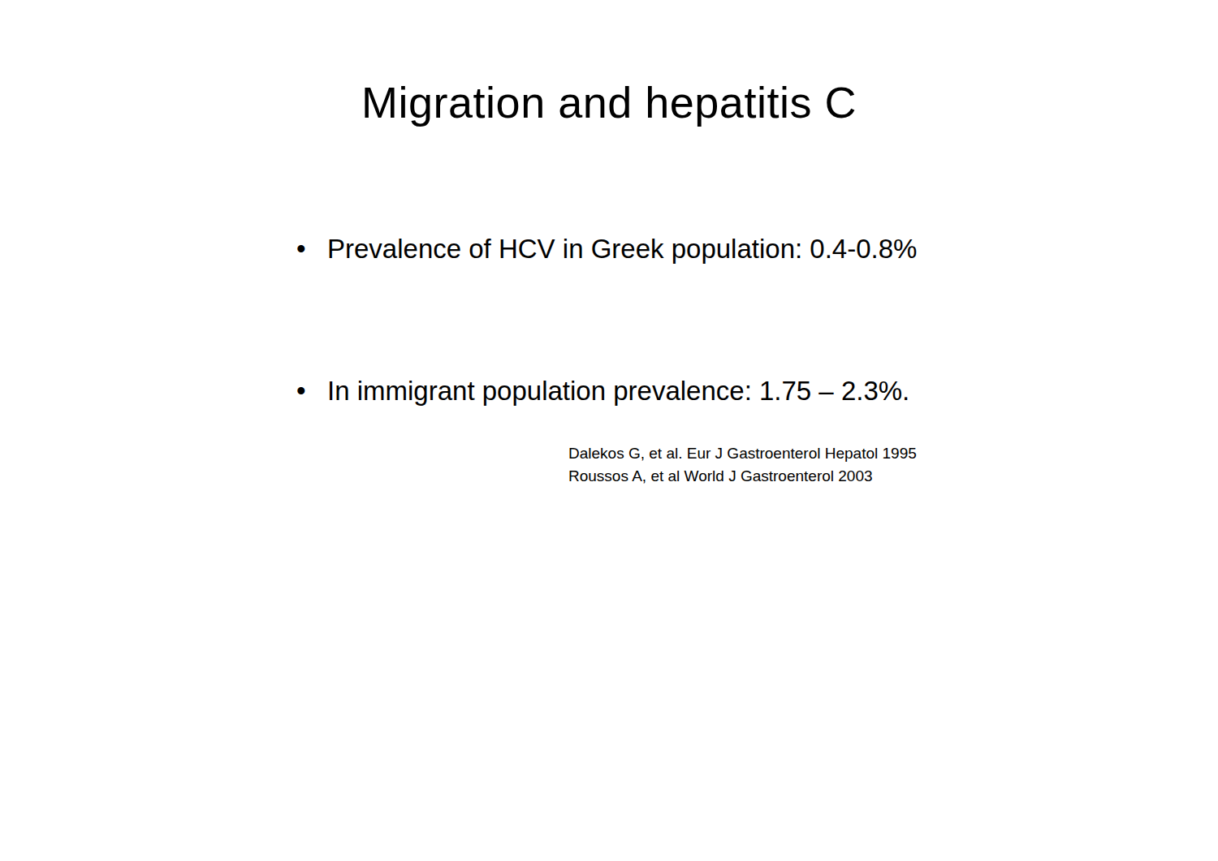Migration and hepatitis C
Prevalence of HCV in Greek population: 0.4-0.8%
In immigrant population prevalence: 1.75 – 2.3%.
Dalekos G, et al. Eur J Gastroenterol Hepatol 1995
Roussos A, et al World J Gastroenterol 2003